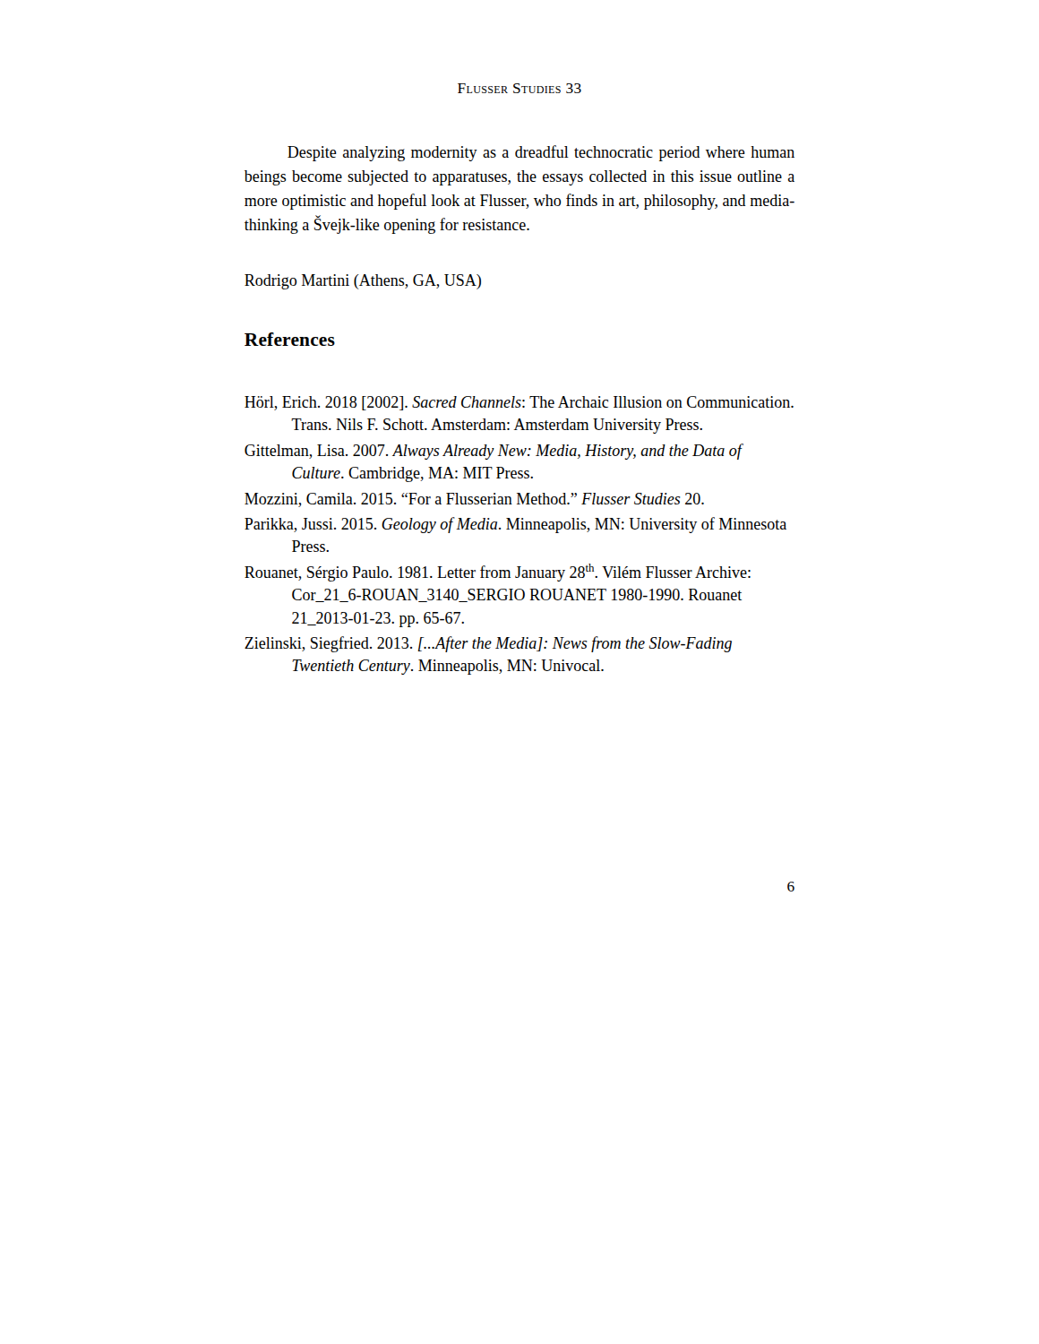Flusser Studies 33
Despite analyzing modernity as a dreadful technocratic period where human beings become subjected to apparatuses, the essays collected in this issue outline a more optimistic and hopeful look at Flusser, who finds in art, philosophy, and media-thinking a Švejk-like opening for resistance.
Rodrigo Martini (Athens, GA, USA)
References
Hörl, Erich. 2018 [2002]. Sacred Channels: The Archaic Illusion on Communication. Trans. Nils F. Schott. Amsterdam: Amsterdam University Press.
Gittelman, Lisa. 2007. Always Already New: Media, History, and the Data of Culture. Cambridge, MA: MIT Press.
Mozzini, Camila. 2015. “For a Flusserian Method.” Flusser Studies 20.
Parikka, Jussi. 2015. Geology of Media. Minneapolis, MN: University of Minnesota Press.
Rouanet, Sérgio Paulo. 1981. Letter from January 28th. Vilém Flusser Archive: Cor_21_6-ROUAN_3140_SERGIO ROUANET 1980-1990. Rouanet 21_2013-01-23. pp. 65-67.
Zielinski, Siegfried. 2013. [...After the Media]: News from the Slow-Fading Twentieth Century. Minneapolis, MN: Univocal.
6